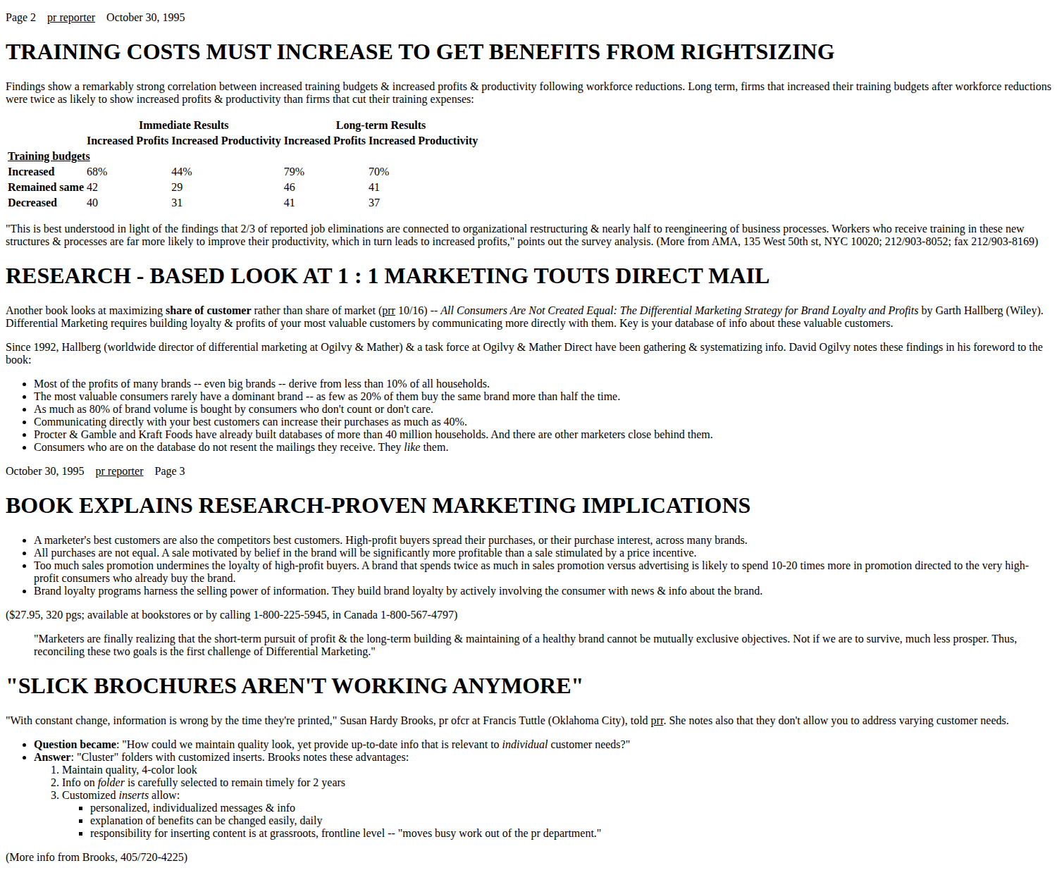Page 2 pr reporter October 30, 1995
TRAINING COSTS MUST INCREASE TO GET BENEFITS FROM RIGHTSIZING
Findings show a remarkably strong correlation between increased training budgets & increased profits & productivity following workforce reductions. Long term, firms that increased their training budgets after workforce reductions were twice as likely to show increased profits & productivity than firms that cut their training expenses:
| | Immediate Results | Long-term Results |
| --- | --- | --- |
| | Increased Profits | Increased Productivity | Increased Profits | Increased Productivity |
| Training budgets |
| Increased | 68% | 44% | 79% | 70% |
| Remained same | 42 | 29 | 46 | 41 |
| Decreased | 40 | 31 | 41 | 37 |
"This is best understood in light of the findings that 2/3 of reported job eliminations are connected to organizational restructuring & nearly half to reengineering of business processes. Workers who receive training in these new structures & processes are far more likely to improve their productivity, which in turn leads to increased profits," points out the survey analysis. (More from AMA, 135 West 50th st, NYC 10020; 212/903-8052; fax 212/903-8169)
RESEARCH - BASED LOOK AT 1 : 1 MARKETING TOUTS DIRECT MAIL
Another book looks at maximizing share of customer rather than share of market (prr 10/16) -- All Consumers Are Not Created Equal: The Differential Marketing Strategy for Brand Loyalty and Profits by Garth Hallberg (Wiley). Differential Marketing requires building loyalty & profits of your most valuable customers by communicating more directly with them. Key is your database of info about these valuable customers.
Since 1992, Hallberg (worldwide director of differential marketing at Ogilvy & Mather) & a task force at Ogilvy & Mather Direct have been gathering & systematizing info. David Ogilvy notes these findings in his foreword to the book:
Most of the profits of many brands -- even big brands -- derive from less than 10% of all households.
The most valuable consumers rarely have a dominant brand -- as few as 20% of them buy the same brand more than half the time.
As much as 80% of brand volume is bought by consumers who don't count or don't care.
Communicating directly with your best customers can increase their purchases as much as 40%.
Procter & Gamble and Kraft Foods have already built databases of more than 40 million households. And there are other marketers close behind them.
Consumers who are on the database do not resent the mailings they receive. They like them.
October 30, 1995 pr reporter Page 3
BOOK EXPLAINS RESEARCH-PROVEN MARKETING IMPLICATIONS
A marketer's best customers are also the competitors best customers. High-profit buyers spread their purchases, or their purchase interest, across many brands.
All purchases are not equal. A sale motivated by belief in the brand will be significantly more profitable than a sale stimulated by a price incentive.
Too much sales promotion undermines the loyalty of high-profit buyers. A brand that spends twice as much in sales promotion versus advertising is likely to spend 10-20 times more in promotion directed to the very high-profit consumers who already buy the brand.
Brand loyalty programs harness the selling power of information. They build brand loyalty by actively involving the consumer with news & info about the brand.
($27.95, 320 pgs; available at bookstores or by calling 1-800-225-5945, in Canada 1-800-567-4797)
"Marketers are finally realizing that the short-term pursuit of profit & the long-term building & maintaining of a healthy brand cannot be mutually exclusive objectives. Not if we are to survive, much less prosper. Thus, reconciling these two goals is the first challenge of Differential Marketing."
"SLICK BROCHURES AREN'T WORKING ANYMORE"
"With constant change, information is wrong by the time they're printed," Susan Hardy Brooks, pr ofcr at Francis Tuttle (Oklahoma City), told prr. She notes also that they don't allow you to address varying customer needs.
Question became: "How could we maintain quality look, yet provide up-to-date info that is relevant to individual customer needs?"
Answer: "Cluster" folders with customized inserts. Brooks notes these advantages:
Maintain quality, 4-color look
Info on folder is carefully selected to remain timely for 2 years
Customized inserts allow:
personalized, individualized messages & info
explanation of benefits can be changed easily, daily
responsibility for inserting content is at grassroots, frontline level -- "moves busy work out of the pr department."
(More info from Brooks, 405/720-4225)